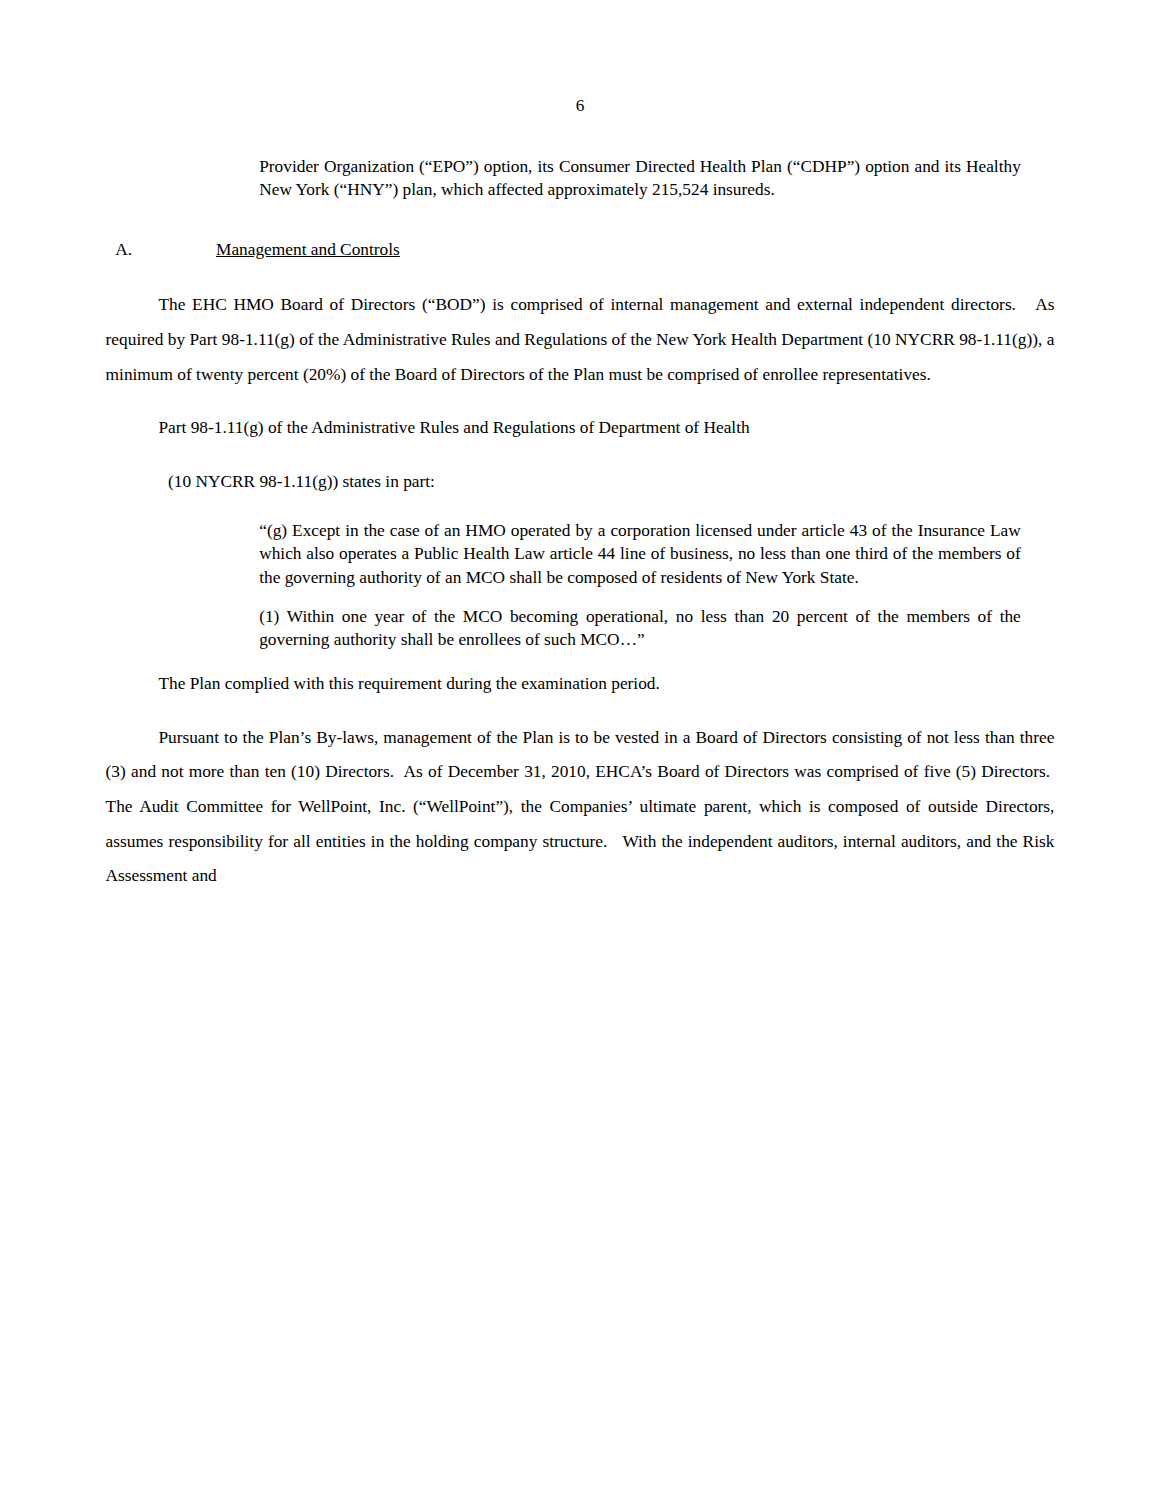6
Provider Organization (“EPO”) option, its Consumer Directed Health Plan (“CDHP”) option and its Healthy New York (“HNY”) plan, which affected approximately 215,524 insureds.
A. Management and Controls
The EHC HMO Board of Directors (“BOD”) is comprised of internal management and external independent directors. As required by Part 98-1.11(g) of the Administrative Rules and Regulations of the New York Health Department (10 NYCRR 98-1.11(g)), a minimum of twenty percent (20%) of the Board of Directors of the Plan must be comprised of enrollee representatives.
Part 98-1.11(g) of the Administrative Rules and Regulations of Department of Health
(10 NYCRR 98-1.11(g)) states in part:
“(g) Except in the case of an HMO operated by a corporation licensed under article 43 of the Insurance Law which also operates a Public Health Law article 44 line of business, no less than one third of the members of the governing authority of an MCO shall be composed of residents of New York State.
(1) Within one year of the MCO becoming operational, no less than 20 percent of the members of the governing authority shall be enrollees of such MCO…”
The Plan complied with this requirement during the examination period.
Pursuant to the Plan’s By-laws, management of the Plan is to be vested in a Board of Directors consisting of not less than three (3) and not more than ten (10) Directors. As of December 31, 2010, EHCA’s Board of Directors was comprised of five (5) Directors. The Audit Committee for WellPoint, Inc. (“WellPoint”), the Companies’ ultimate parent, which is composed of outside Directors, assumes responsibility for all entities in the holding company structure. With the independent auditors, internal auditors, and the Risk Assessment and